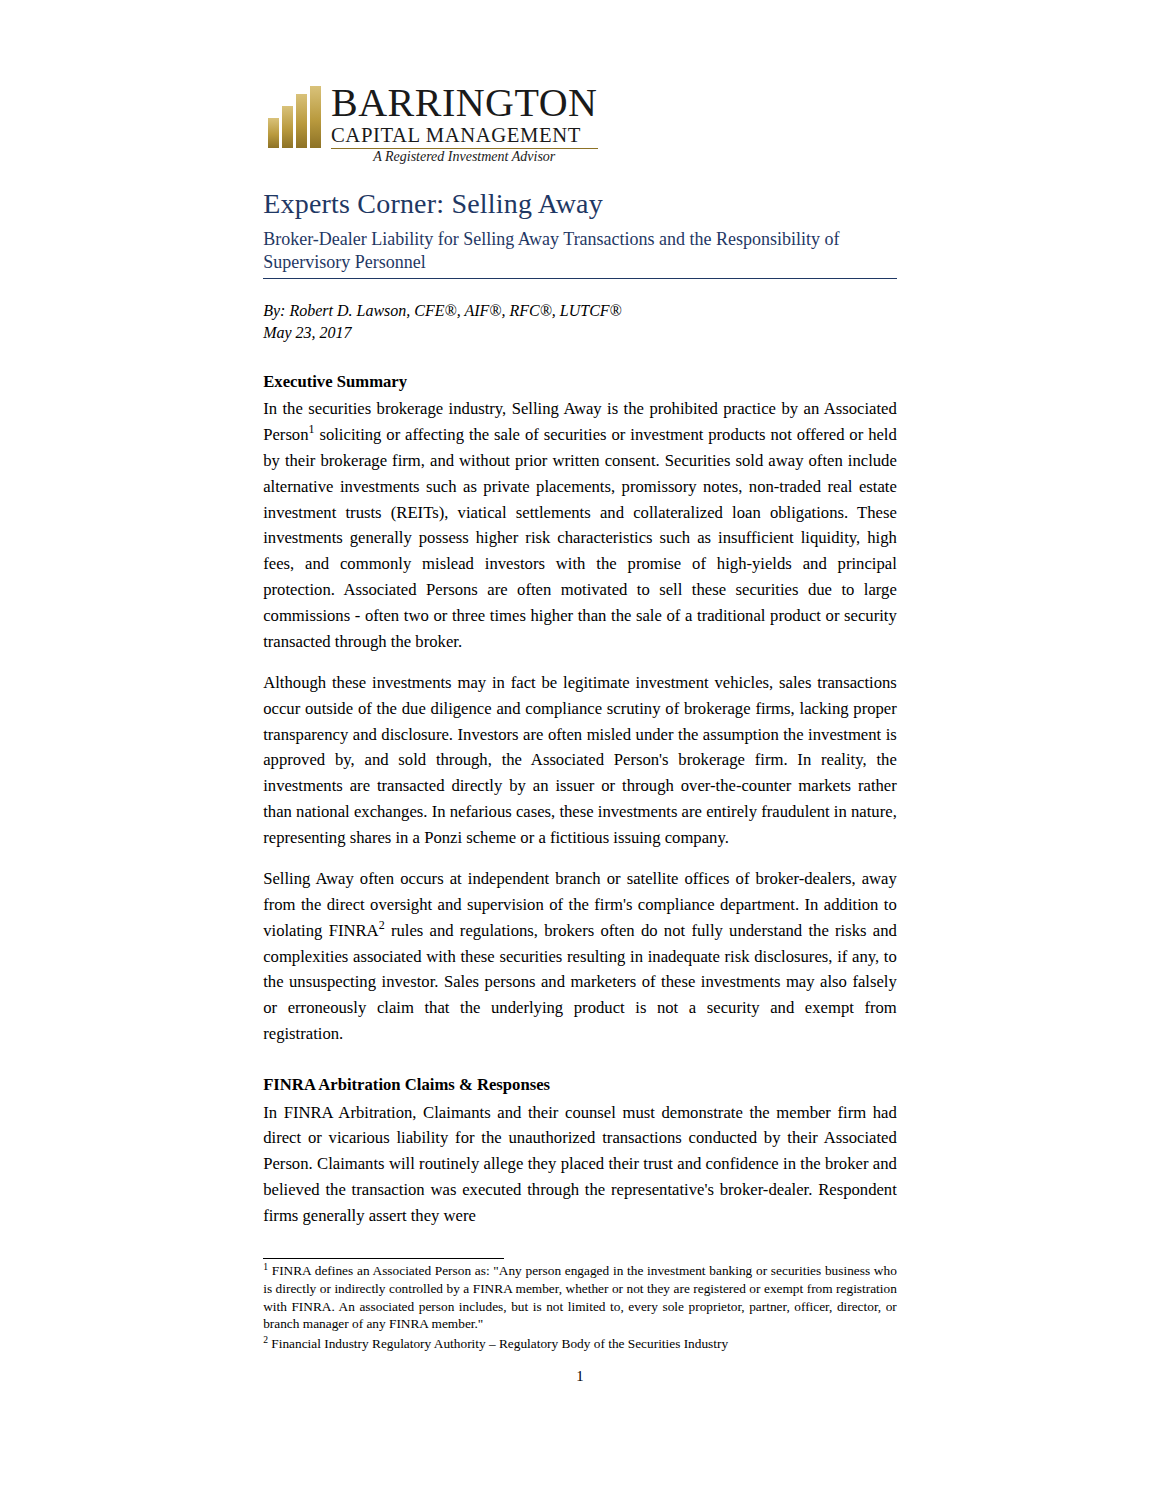BARRINGTON
CAPITAL MANAGEMENT
A Registered Investment Advisor
Experts Corner: Selling Away
Broker-Dealer Liability for Selling Away Transactions and the Responsibility of Supervisory Personnel
By: Robert D. Lawson, CFE®, AIF®, RFC®, LUTCF®
May 23, 2017
Executive Summary
In the securities brokerage industry, Selling Away is the prohibited practice by an Associated Person1 soliciting or affecting the sale of securities or investment products not offered or held by their brokerage firm, and without prior written consent. Securities sold away often include alternative investments such as private placements, promissory notes, non-traded real estate investment trusts (REITs), viatical settlements and collateralized loan obligations. These investments generally possess higher risk characteristics such as insufficient liquidity, high fees, and commonly mislead investors with the promise of high-yields and principal protection. Associated Persons are often motivated to sell these securities due to large commissions - often two or three times higher than the sale of a traditional product or security transacted through the broker.
Although these investments may in fact be legitimate investment vehicles, sales transactions occur outside of the due diligence and compliance scrutiny of brokerage firms, lacking proper transparency and disclosure. Investors are often misled under the assumption the investment is approved by, and sold through, the Associated Person's brokerage firm. In reality, the investments are transacted directly by an issuer or through over-the-counter markets rather than national exchanges. In nefarious cases, these investments are entirely fraudulent in nature, representing shares in a Ponzi scheme or a fictitious issuing company.
Selling Away often occurs at independent branch or satellite offices of broker-dealers, away from the direct oversight and supervision of the firm's compliance department. In addition to violating FINRA2 rules and regulations, brokers often do not fully understand the risks and complexities associated with these securities resulting in inadequate risk disclosures, if any, to the unsuspecting investor. Sales persons and marketers of these investments may also falsely or erroneously claim that the underlying product is not a security and exempt from registration.
FINRA Arbitration Claims & Responses
In FINRA Arbitration, Claimants and their counsel must demonstrate the member firm had direct or vicarious liability for the unauthorized transactions conducted by their Associated Person. Claimants will routinely allege they placed their trust and confidence in the broker and believed the transaction was executed through the representative's broker-dealer. Respondent firms generally assert they were
1 FINRA defines an Associated Person as: "Any person engaged in the investment banking or securities business who is directly or indirectly controlled by a FINRA member, whether or not they are registered or exempt from registration with FINRA. An associated person includes, but is not limited to, every sole proprietor, partner, officer, director, or branch manager of any FINRA member."
2 Financial Industry Regulatory Authority – Regulatory Body of the Securities Industry
1